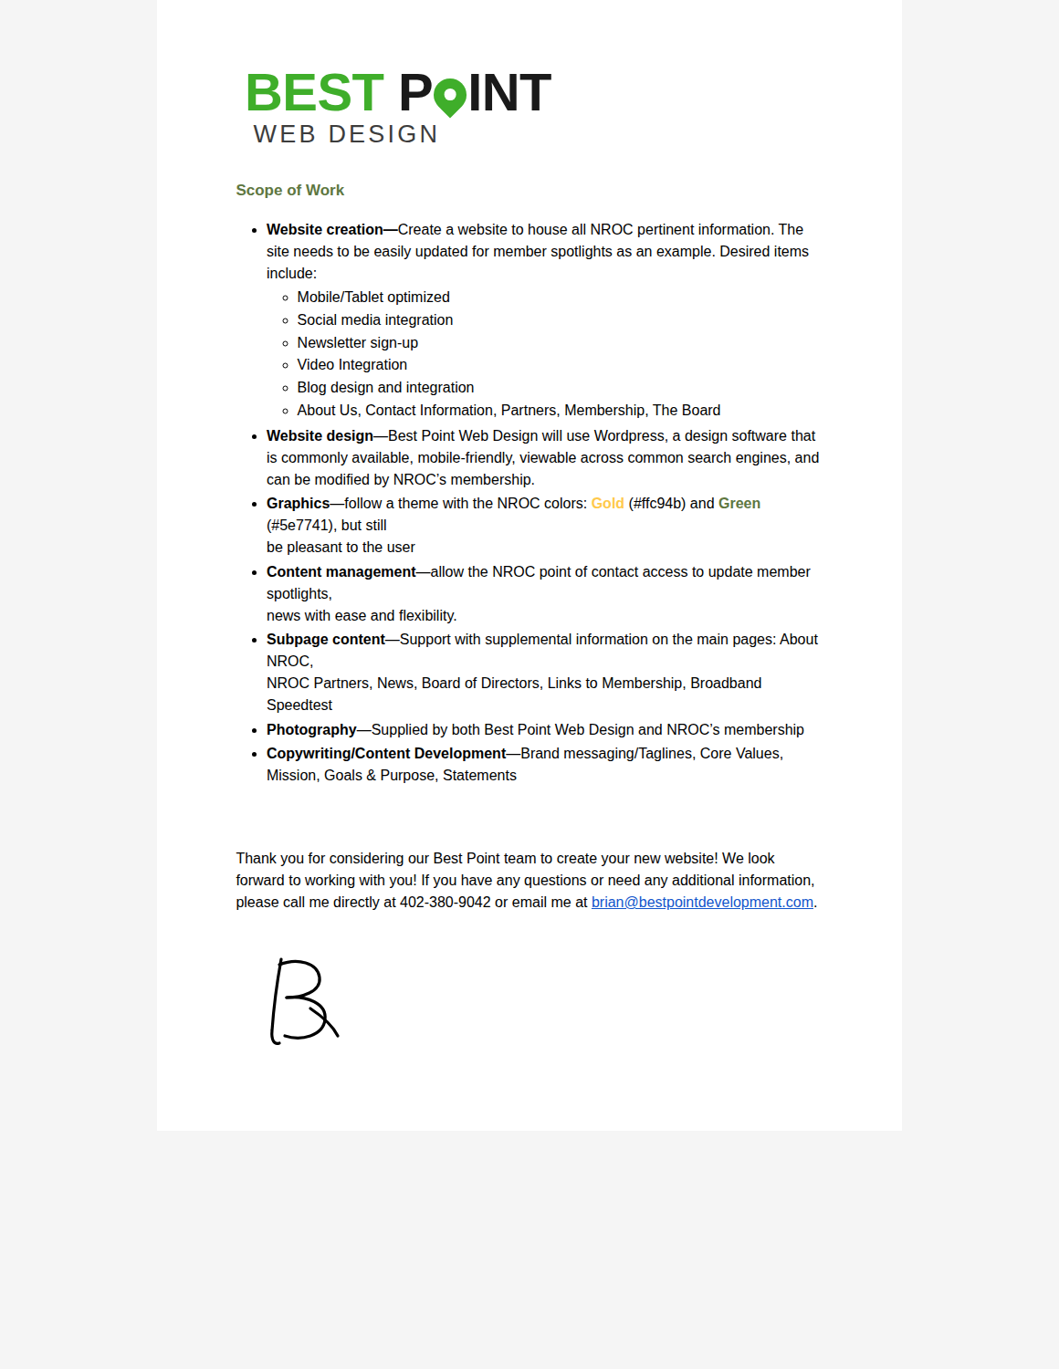BEST P INT
WEB DESIGN
Scope of Work
Website creation—Create a website to house all NROC pertinent information. The site needs to be easily updated for member spotlights as an example. Desired items include:
Mobile/Tablet optimized
Social media integration
Newsletter sign‑up
Video Integration
Blog design and integration
About Us, Contact Information, Partners, Membership, The Board
Website design—Best Point Web Design will use Wordpress, a design software that is commonly available, mobile‑friendly, viewable across common search engines, and can be modified by NROC’s membership.
Graphics—follow a theme with the NROC colors: Gold (#ffc94b) and Green (#5e7741), but still
be pleasant to the user
Content management—allow the NROC point of contact access to update member spotlights,
news with ease and flexibility.
Subpage content—Support with supplemental information on the main pages: About NROC,
NROC Partners, News, Board of Directors, Links to Membership, Broadband Speedtest
Photography—Supplied by both Best Point Web Design and NROC’s membership
Copywriting/Content Development—Brand messaging/Taglines, Core Values, Mission, Goals & Purpose, Statements
Thank you for considering our Best Point team to create your new website! We look forward to working with you! If you have any questions or need any additional information, please call me directly at 402-380-9042 or email me at brian@bestpointdevelopment.com.